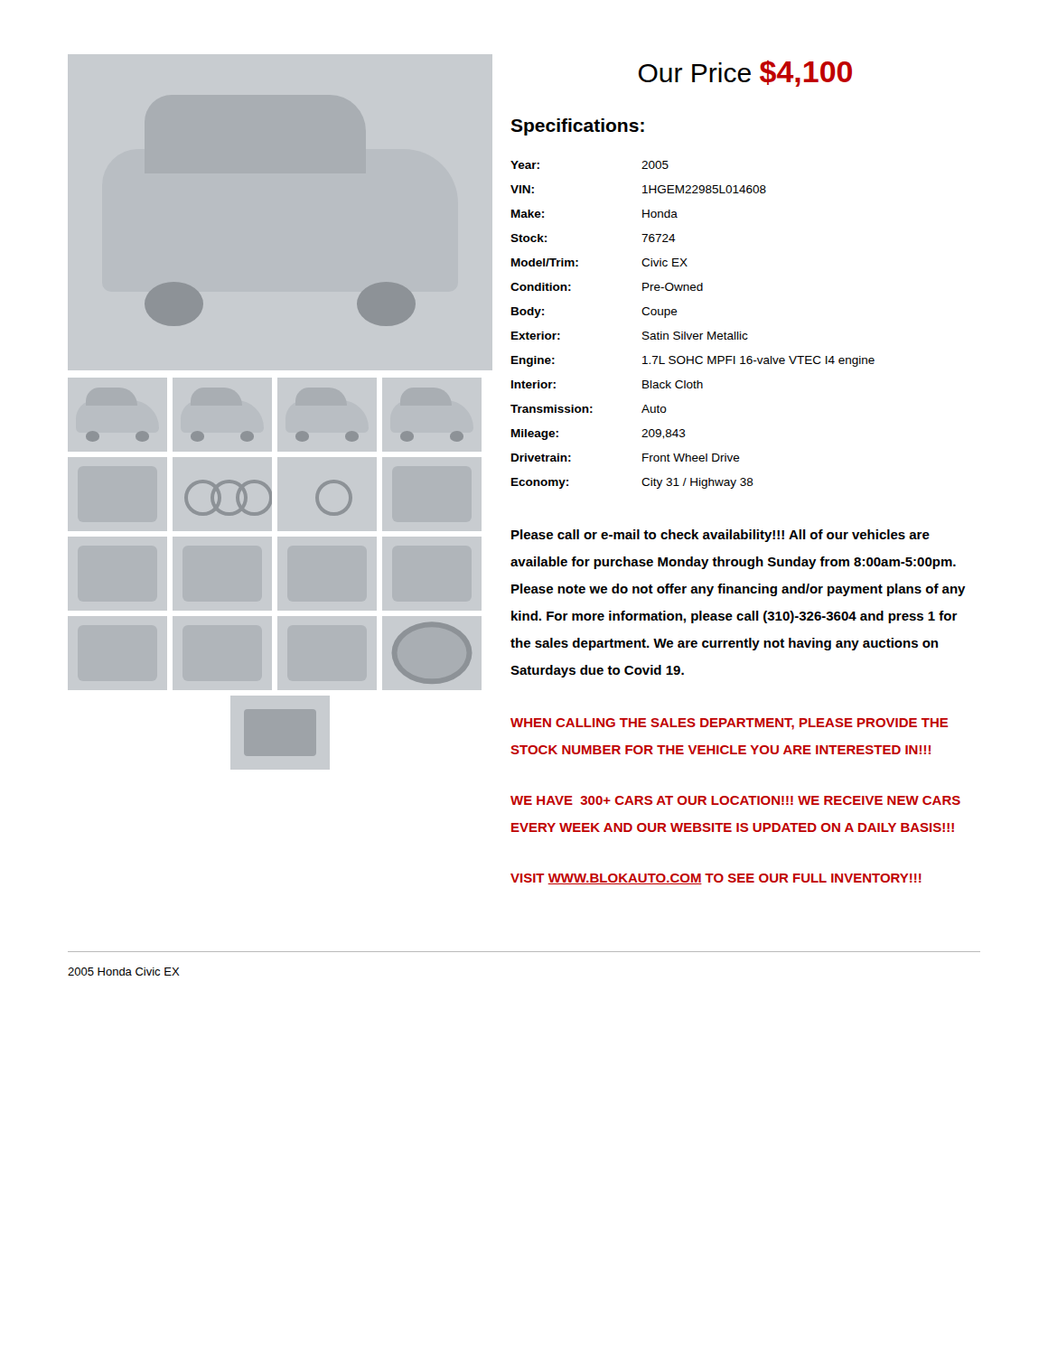Our Price $4,100
Specifications:
| Year: | 2005 |
| VIN: | 1HGEM22985L014608 |
| Make: | Honda |
| Stock: | 76724 |
| Model/Trim: | Civic EX |
| Condition: | Pre-Owned |
| Body: | Coupe |
| Exterior: | Satin Silver Metallic |
| Engine: | 1.7L SOHC MPFI 16-valve VTEC I4 engine |
| Interior: | Black Cloth |
| Transmission: | Auto |
| Mileage: | 209,843 |
| Drivetrain: | Front Wheel Drive |
| Economy: | City 31 / Highway 38 |
Please call or e-mail to check availability!!! All of our vehicles are available for purchase Monday through Sunday from 8:00am-5:00pm. Please note we do not offer any financing and/or payment plans of any kind. For more information, please call (310)-326-3604 and press 1 for the sales department. We are currently not having any auctions on Saturdays due to Covid 19.
WHEN CALLING THE SALES DEPARTMENT, PLEASE PROVIDE THE STOCK NUMBER FOR THE VEHICLE YOU ARE INTERESTED IN!!!
WE HAVE 300+ CARS AT OUR LOCATION!!! WE RECEIVE NEW CARS EVERY WEEK AND OUR WEBSITE IS UPDATED ON A DAILY BASIS!!!
VISIT WWW.BLOKAUTO.COM TO SEE OUR FULL INVENTORY!!!
2005 Honda Civic EX